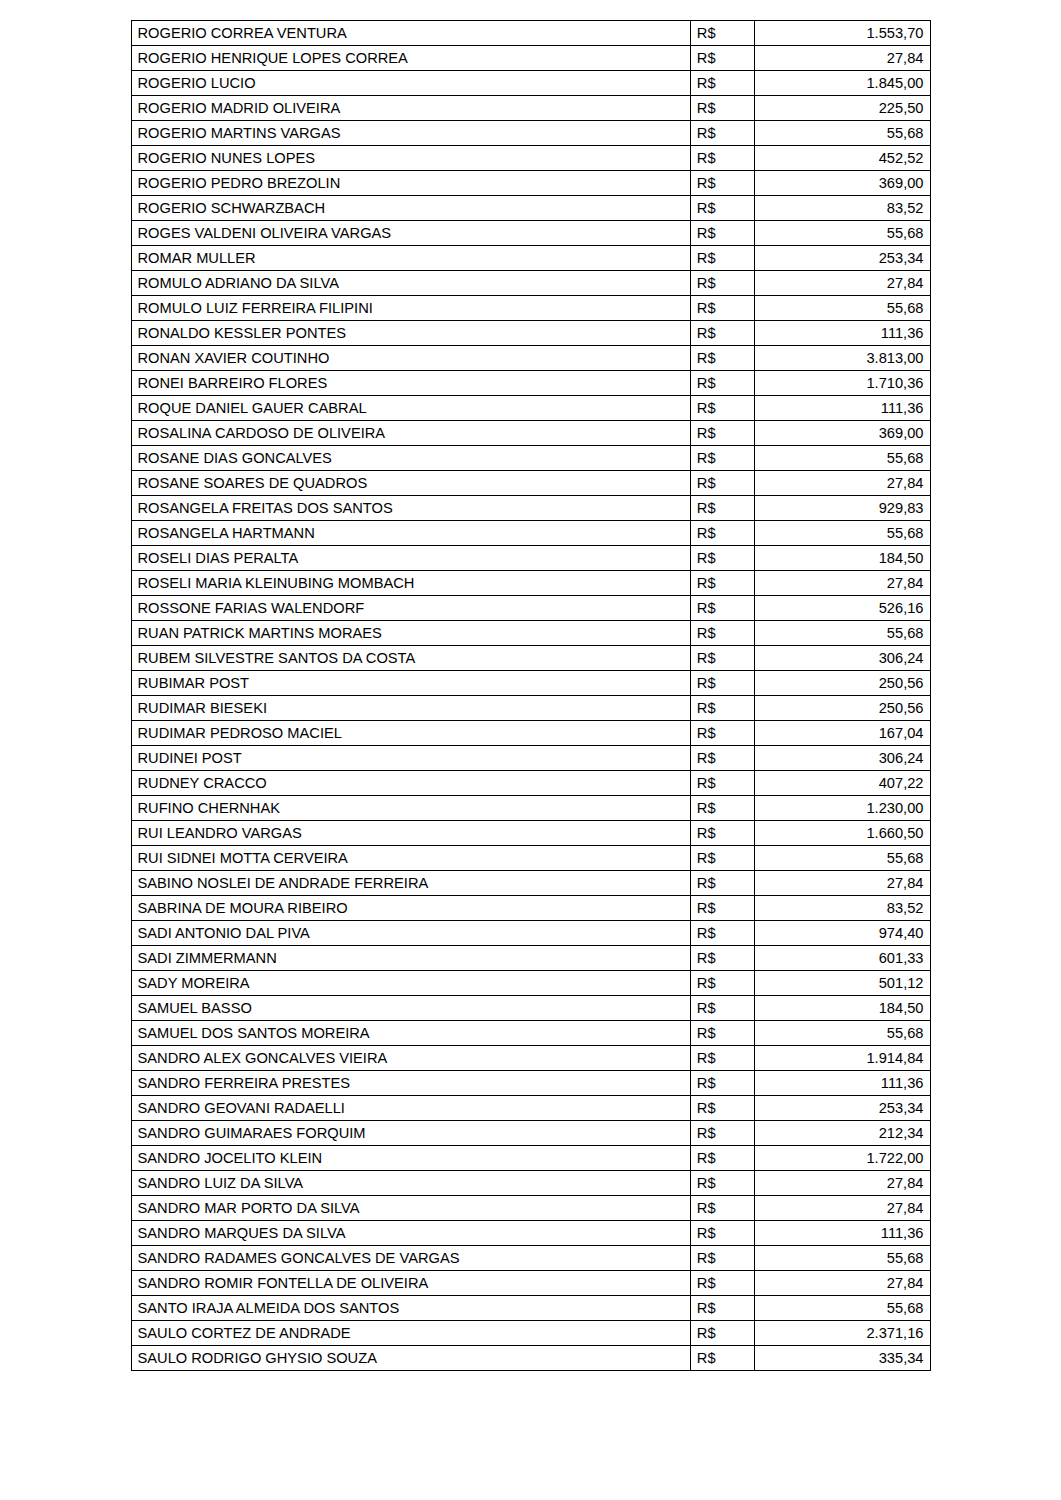| ROGERIO CORREA VENTURA | R$ | 1.553,70 |
| ROGERIO HENRIQUE LOPES CORREA | R$ | 27,84 |
| ROGERIO LUCIO | R$ | 1.845,00 |
| ROGERIO MADRID OLIVEIRA | R$ | 225,50 |
| ROGERIO MARTINS VARGAS | R$ | 55,68 |
| ROGERIO NUNES LOPES | R$ | 452,52 |
| ROGERIO PEDRO BREZOLIN | R$ | 369,00 |
| ROGERIO SCHWARZBACH | R$ | 83,52 |
| ROGES VALDENI OLIVEIRA VARGAS | R$ | 55,68 |
| ROMAR MULLER | R$ | 253,34 |
| ROMULO ADRIANO DA SILVA | R$ | 27,84 |
| ROMULO LUIZ FERREIRA FILIPINI | R$ | 55,68 |
| RONALDO KESSLER PONTES | R$ | 111,36 |
| RONAN XAVIER COUTINHO | R$ | 3.813,00 |
| RONEI BARREIRO FLORES | R$ | 1.710,36 |
| ROQUE DANIEL GAUER CABRAL | R$ | 111,36 |
| ROSALINA CARDOSO DE OLIVEIRA | R$ | 369,00 |
| ROSANE DIAS GONCALVES | R$ | 55,68 |
| ROSANE SOARES DE QUADROS | R$ | 27,84 |
| ROSANGELA FREITAS DOS SANTOS | R$ | 929,83 |
| ROSANGELA HARTMANN | R$ | 55,68 |
| ROSELI DIAS PERALTA | R$ | 184,50 |
| ROSELI MARIA KLEINUBING MOMBACH | R$ | 27,84 |
| ROSSONE FARIAS WALENDORF | R$ | 526,16 |
| RUAN PATRICK MARTINS MORAES | R$ | 55,68 |
| RUBEM SILVESTRE SANTOS DA COSTA | R$ | 306,24 |
| RUBIMAR POST | R$ | 250,56 |
| RUDIMAR BIESEKI | R$ | 250,56 |
| RUDIMAR PEDROSO MACIEL | R$ | 167,04 |
| RUDINEI POST | R$ | 306,24 |
| RUDNEY CRACCO | R$ | 407,22 |
| RUFINO CHERNHAK | R$ | 1.230,00 |
| RUI LEANDRO VARGAS | R$ | 1.660,50 |
| RUI SIDNEI MOTTA CERVEIRA | R$ | 55,68 |
| SABINO NOSLEI DE ANDRADE FERREIRA | R$ | 27,84 |
| SABRINA DE MOURA RIBEIRO | R$ | 83,52 |
| SADI ANTONIO DAL PIVA | R$ | 974,40 |
| SADI ZIMMERMANN | R$ | 601,33 |
| SADY MOREIRA | R$ | 501,12 |
| SAMUEL BASSO | R$ | 184,50 |
| SAMUEL DOS SANTOS MOREIRA | R$ | 55,68 |
| SANDRO ALEX GONCALVES VIEIRA | R$ | 1.914,84 |
| SANDRO FERREIRA PRESTES | R$ | 111,36 |
| SANDRO GEOVANI RADAELLI | R$ | 253,34 |
| SANDRO GUIMARAES FORQUIM | R$ | 212,34 |
| SANDRO JOCELITO KLEIN | R$ | 1.722,00 |
| SANDRO LUIZ DA SILVA | R$ | 27,84 |
| SANDRO MAR PORTO DA SILVA | R$ | 27,84 |
| SANDRO MARQUES DA SILVA | R$ | 111,36 |
| SANDRO RADAMES GONCALVES DE VARGAS | R$ | 55,68 |
| SANDRO ROMIR FONTELLA DE OLIVEIRA | R$ | 27,84 |
| SANTO IRAJA ALMEIDA DOS SANTOS | R$ | 55,68 |
| SAULO CORTEZ DE ANDRADE | R$ | 2.371,16 |
| SAULO RODRIGO GHYSIO SOUZA | R$ | 335,34 |